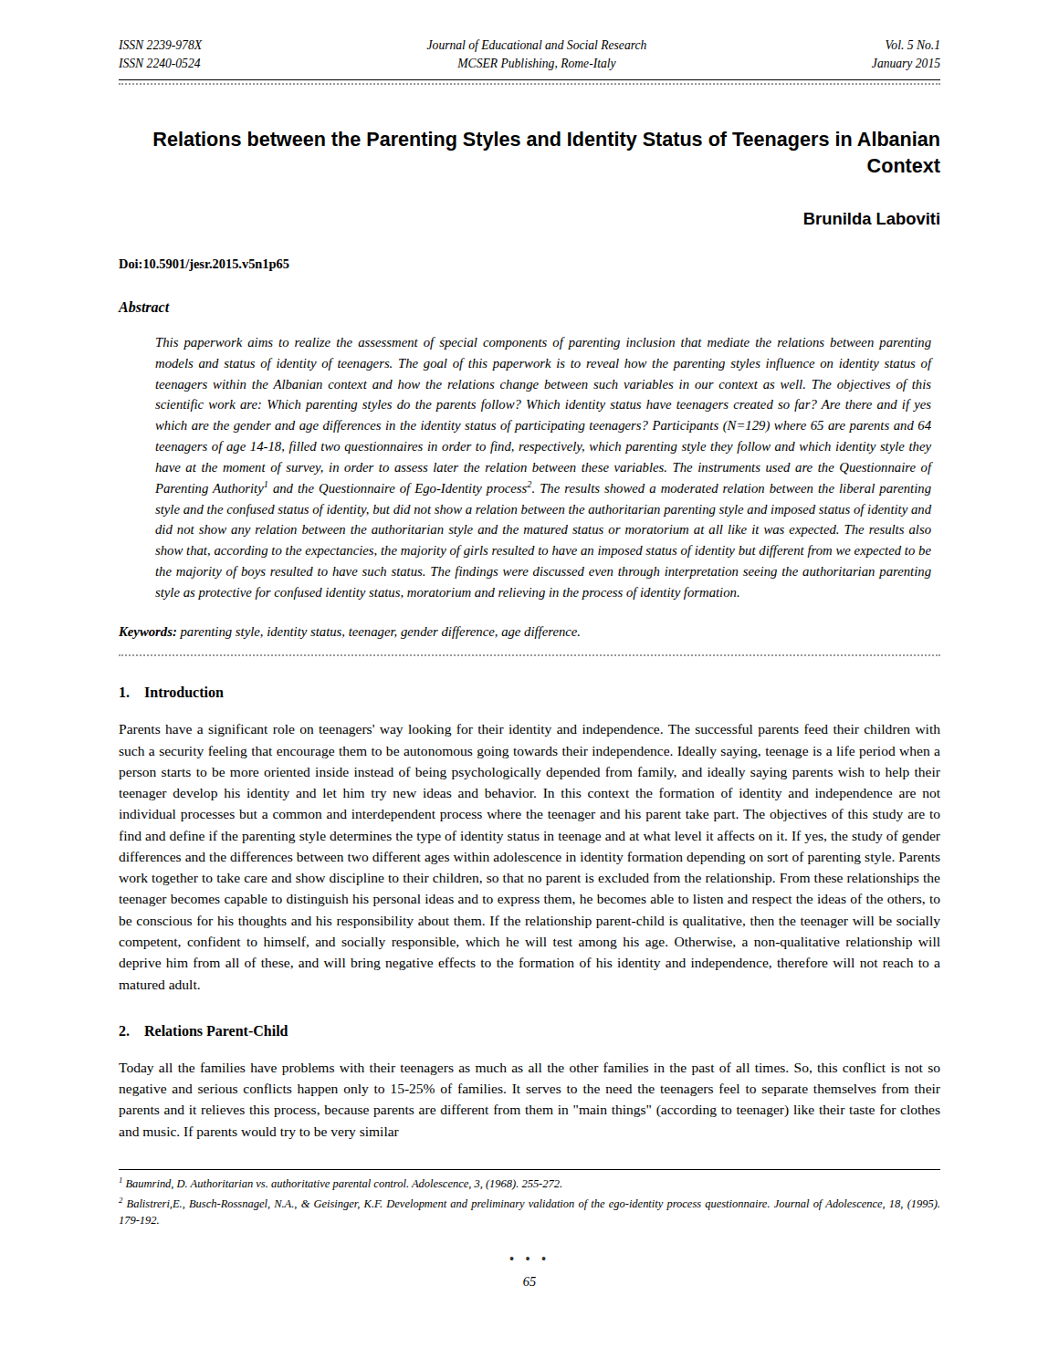ISSN 2239-978X
ISSN 2240-0524
Journal of Educational and Social Research
MCSER Publishing, Rome-Italy
Vol. 5 No.1
January 2015
Relations between the Parenting Styles and Identity Status of Teenagers in Albanian Context
Brunilda Laboviti
Doi:10.5901/jesr.2015.v5n1p65
Abstract
This paperwork aims to realize the assessment of special components of parenting inclusion that mediate the relations between parenting models and status of identity of teenagers. The goal of this paperwork is to reveal how the parenting styles influence on identity status of teenagers within the Albanian context and how the relations change between such variables in our context as well. The objectives of this scientific work are: Which parenting styles do the parents follow? Which identity status have teenagers created so far? Are there and if yes which are the gender and age differences in the identity status of participating teenagers? Participants (N=129) where 65 are parents and 64 teenagers of age 14-18, filled two questionnaires in order to find, respectively, which parenting style they follow and which identity style they have at the moment of survey, in order to assess later the relation between these variables. The instruments used are the Questionnaire of Parenting Authority1 and the Questionnaire of Ego-Identity process2. The results showed a moderated relation between the liberal parenting style and the confused status of identity, but did not show a relation between the authoritarian parenting style and imposed status of identity and did not show any relation between the authoritarian style and the matured status or moratorium at all like it was expected. The results also show that, according to the expectancies, the majority of girls resulted to have an imposed status of identity but different from we expected to be the majority of boys resulted to have such status. The findings were discussed even through interpretation seeing the authoritarian parenting style as protective for confused identity status, moratorium and relieving in the process of identity formation.
Keywords: parenting style, identity status, teenager, gender difference, age difference.
1. Introduction
Parents have a significant role on teenagers' way looking for their identity and independence. The successful parents feed their children with such a security feeling that encourage them to be autonomous going towards their independence. Ideally saying, teenage is a life period when a person starts to be more oriented inside instead of being psychologically depended from family, and ideally saying parents wish to help their teenager develop his identity and let him try new ideas and behavior. In this context the formation of identity and independence are not individual processes but a common and interdependent process where the teenager and his parent take part. The objectives of this study are to find and define if the parenting style determines the type of identity status in teenage and at what level it affects on it. If yes, the study of gender differences and the differences between two different ages within adolescence in identity formation depending on sort of parenting style. Parents work together to take care and show discipline to their children, so that no parent is excluded from the relationship. From these relationships the teenager becomes capable to distinguish his personal ideas and to express them, he becomes able to listen and respect the ideas of the others, to be conscious for his thoughts and his responsibility about them. If the relationship parent-child is qualitative, then the teenager will be socially competent, confident to himself, and socially responsible, which he will test among his age. Otherwise, a non-qualitative relationship will deprive him from all of these, and will bring negative effects to the formation of his identity and independence, therefore will not reach to a matured adult.
2. Relations Parent-Child
Today all the families have problems with their teenagers as much as all the other families in the past of all times. So, this conflict is not so negative and serious conflicts happen only to 15-25% of families. It serves to the need the teenagers feel to separate themselves from their parents and it relieves this process, because parents are different from them in "main things" (according to teenager) like their taste for clothes and music. If parents would try to be very similar
1 Baumrind, D. Authoritarian vs. authoritative parental control. Adolescence, 3, (1968). 255-272.
2 Balistreri,E., Busch-Rossnagel, N.A., & Geisinger, K.F. Development and preliminary validation of the ego-identity process questionnaire. Journal of Adolescence, 18, (1995). 179-192.
• • •
65